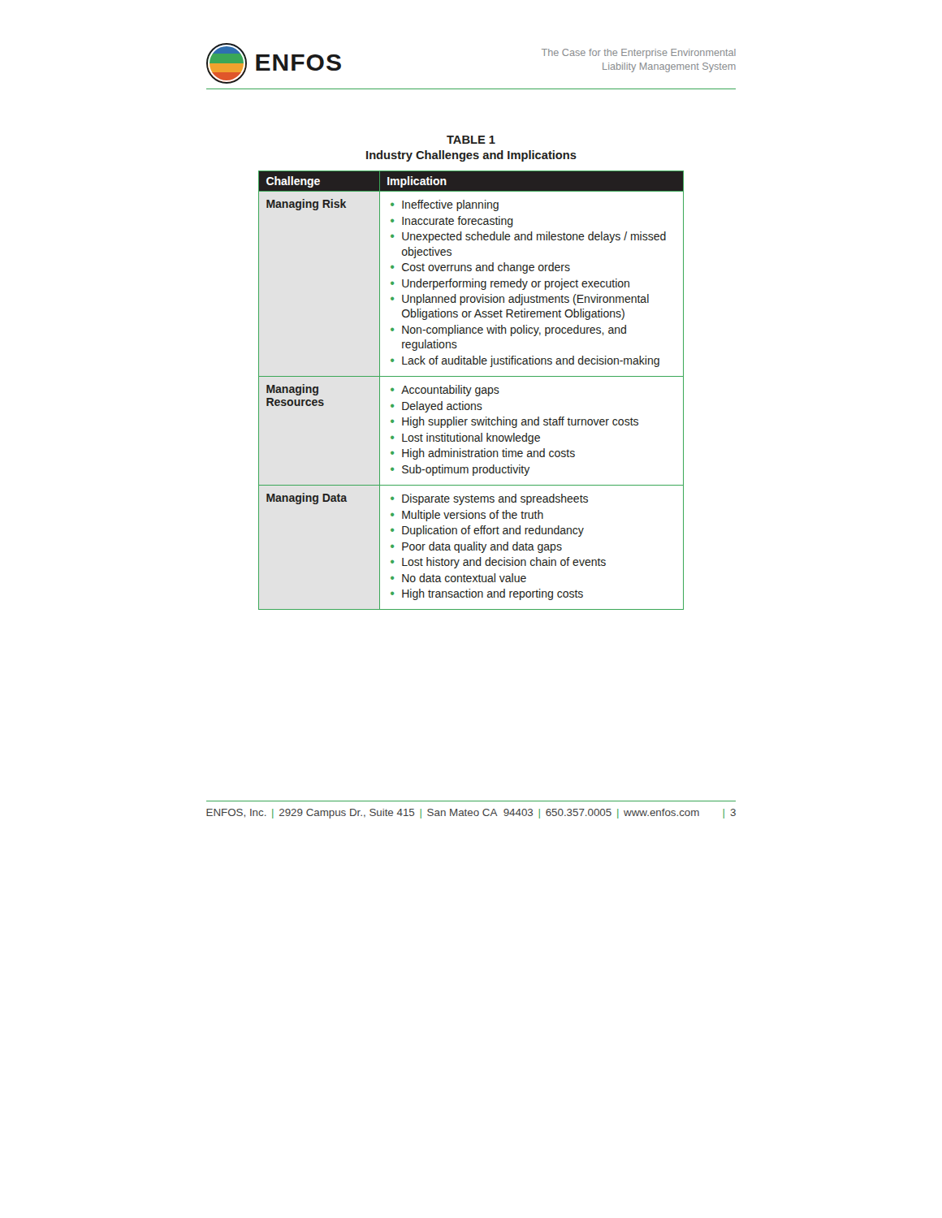ENFOS
The Case for the Enterprise Environmental
Liability Management System
TABLE 1
Industry Challenges and Implications
| Challenge | Implication |
| --- | --- |
| Managing Risk | Ineffective planning Inaccurate forecasting Unexpected schedule and milestone delays / missed objectives Cost overruns and change orders Underperforming remedy or project execution Unplanned provision adjustments (Environmental Obligations or Asset Retirement Obligations) Non-compliance with policy, procedures, and regulations Lack of auditable justifications and decision-making |
| Managing Resources | Accountability gaps Delayed actions High supplier switching and staff turnover costs Lost institutional knowledge High administration time and costs Sub-optimum productivity |
| Managing Data | Disparate systems and spreadsheets Multiple versions of the truth Duplication of effort and redundancy Poor data quality and data gaps Lost history and decision chain of events No data contextual value High transaction and reporting costs |
ENFOS, Inc. | 2929 Campus Dr., Suite 415 | San Mateo CA 94403 | 650.357.0005 | www.enfos.com
|3